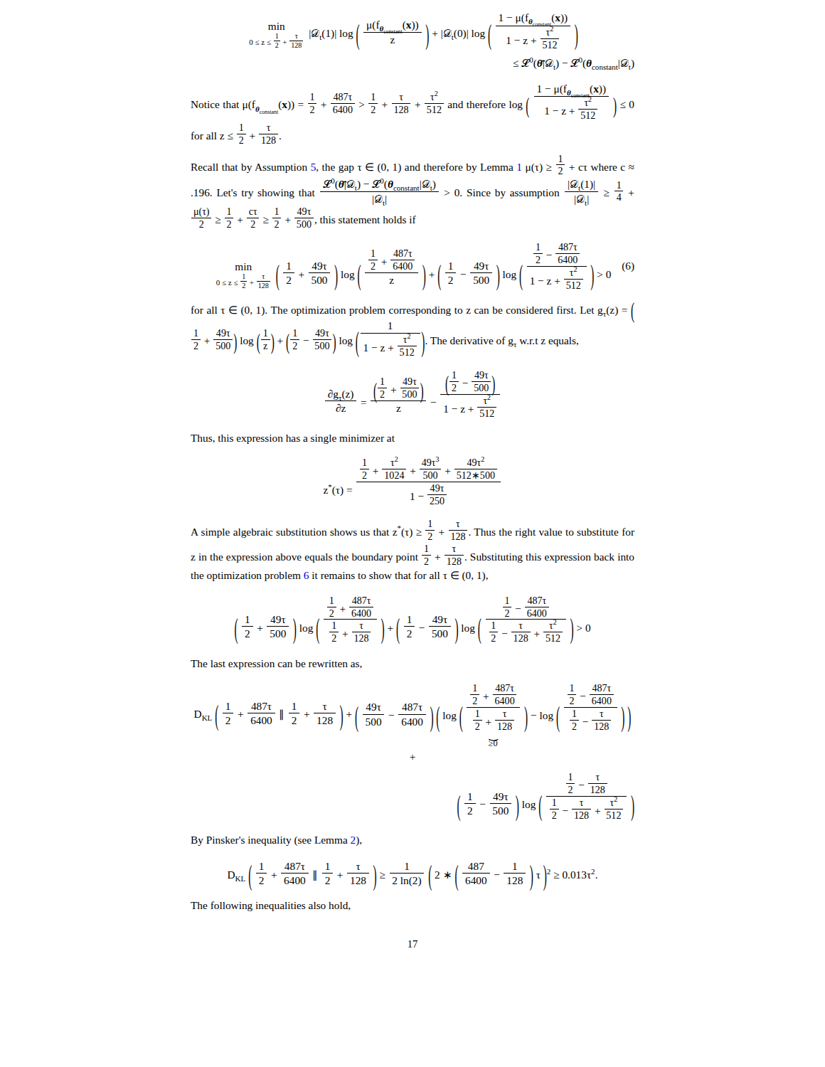min 0 ≤ z ≤ 12 + τ 128 |𝒟t(1)| log ( μ(fθconstant(x)) z ) + |𝒟t(0)| log ( 1 − μ(fθconstant(x)) 1 − z + τ2512 )
≤ 𝓛0(θ̄|𝒟t) − 𝓛0(θconstant|𝒟t)
Notice that μ(fθconstant(x)) = 12 + 487τ 6400 > 12 + τ 128 + τ2512 and therefore log ( 1 − μ(fθconstant(x)) 1 − z + τ2512 ) ≤ 0 for all z ≤ 12 + τ 128.
Recall that by Assumption 5, the gap τ ∈ (0, 1) and therefore by Lemma 1 μ(τ) ≥ 12 + cτ where c ≈ .196. Let's try showing that 𝓛0(θ̄|𝒟t) − 𝓛0(θconstant|𝒟t)|𝒟t| > 0. Since by assumption |𝒟t(1)||𝒟t| ≥ 14 + μ(τ) 2 ≥ 12 + cτ 2 ≥ 12 + 49τ 500, this statement holds if
min 0 ≤ z ≤ 12 + τ 128 ( 12 + 49τ 500 ) log ( 12 + 487τ 6400 z ) + ( 12 − 49τ 500 ) log ( 12 − 487τ 64001 − z + τ2512 ) > 0 (6)
for all τ ∈ (0, 1). The optimization problem corresponding to z can be considered first. Let gτ(z) = (12 + 49τ 500) log (1 z) + (12 − 49τ 500) log (11 − z + τ2512). The derivative of gτ w.r.t z equals,
∂gτ(z)∂z = (12 + 49τ 500) z − (12 − 49τ 500) 1 − z + τ2512
Thus, this expression has a single minimizer at
z*(τ) = 12 + τ21024 + 49τ3500 + 49τ2512∗5001 − 49τ 250
A simple algebraic substitution shows us that z*(τ) ≥ 12 + τ 128. Thus the right value to substitute for z in the expression above equals the boundary point 12 + τ 128. Substituting this expression back into the optimization problem 6 it remains to show that for all τ ∈ (0, 1),
( 12 + 49τ 500 ) log ( 12 + 487τ 640012 + τ 128 ) + ( 12 − 49τ 500 ) log ( 12 − 487τ 640012 − τ 128 + τ2512 ) > 0
The last expression can be rewritten as,
DKL ( 12 + 487τ 6400 ∥ 12 + τ 128 ) + ( 49τ 500 − 487τ 6400 ) ( log ( 12 + 487τ 640012 + τ 128 ) − log ( 12 − 487τ 640012 − τ 128 ) ) ⏟ ≥0 +
( 12 − 49τ 500 ) log ( 12 − τ 12812 − τ 128 + τ2512 )
By Pinsker's inequality (see Lemma 2),
DKL ( 12 + 487τ 6400 ∥ 12 + τ 128 ) ≥ 12 ln(2) ( 2 ∗ ( 4876400 − 1128 ) τ )2 ≥ 0.013τ2.
The following inequalities also hold,
17